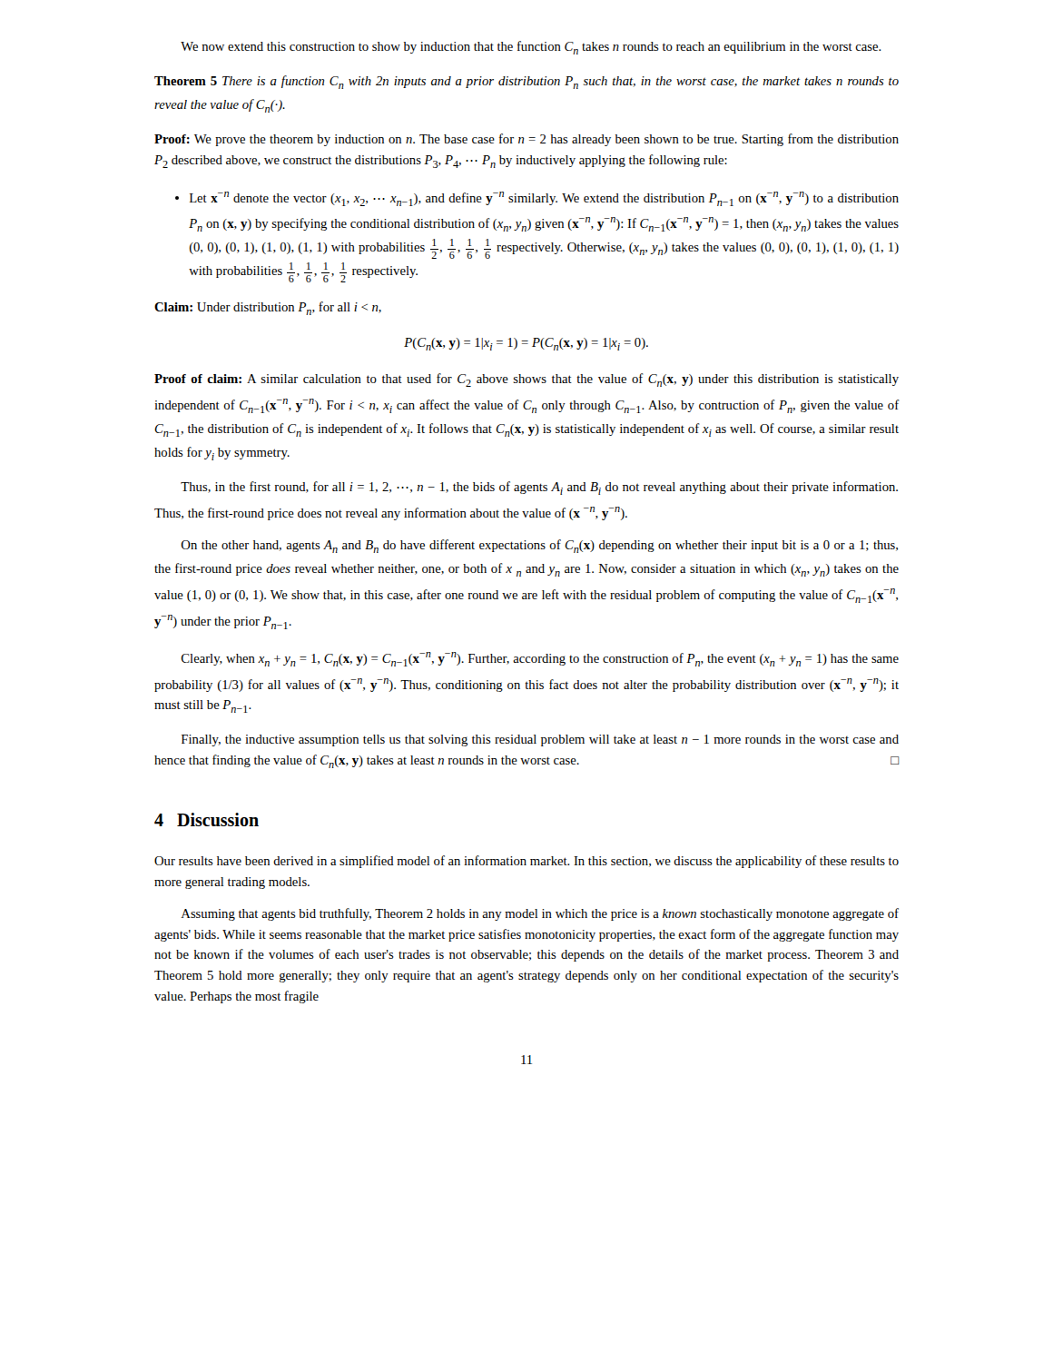We now extend this construction to show by induction that the function Cn takes n rounds to reach an equilibrium in the worst case.
Theorem 5 There is a function Cn with 2n inputs and a prior distribution Pn such that, in the worst case, the market takes n rounds to reveal the value of Cn(·).
Proof: We prove the theorem by induction on n. The base case for n = 2 has already been shown to be true. Starting from the distribution P2 described above, we construct the distributions P3, P4, ⋯ Pn by inductively applying the following rule:
Let x−n denote the vector (x1, x2, ⋯ xn−1), and define y−n similarly. We extend the distribution Pn−1 on (x−n, y−n) to a distribution Pn on (x, y) by specifying the conditional distribution of (xn, yn) given (x−n, y−n): If Cn−1(x−n, y−n) = 1, then (xn, yn) takes the values (0, 0), (0, 1), (1, 0), (1, 1) with probabilities 12, 16, 16, 16 respectively. Otherwise, (xn, yn) takes the values (0, 0), (0, 1), (1, 0), (1, 1) with probabilities 16, 16, 16, 12 respectively.
Claim: Under distribution Pn, for all i < n,
P(Cn(x, y) = 1|xi = 1) = P(Cn(x, y) = 1|xi = 0).
Proof of claim: A similar calculation to that used for C2 above shows that the value of Cn(x, y) under this distribution is statistically independent of Cn−1(x−n, y−n). For i < n, xi can affect the value of Cn only through Cn−1. Also, by contruction of Pn, given the value of Cn−1, the distribution of Cn is independent of xi. It follows that Cn(x, y) is statistically independent of xi as well. Of course, a similar result holds for yi by symmetry.
Thus, in the first round, for all i = 1, 2, ⋯, n − 1, the bids of agents Ai and Bi do not reveal anything about their private information. Thus, the first-round price does not reveal any information about the value of (x −n, y−n).
On the other hand, agents An and Bn do have different expectations of Cn(x) depending on whether their input bit is a 0 or a 1; thus, the first-round price does reveal whether neither, one, or both of x n and yn are 1. Now, consider a situation in which (xn, yn) takes on the value (1, 0) or (0, 1). We show that, in this case, after one round we are left with the residual problem of computing the value of Cn−1(x−n, y−n) under the prior Pn−1.
Clearly, when xn + yn = 1, Cn(x, y) = Cn−1(x−n, y−n). Further, according to the construction of Pn, the event (xn + yn = 1) has the same probability (1/3) for all values of (x−n, y−n). Thus, conditioning on this fact does not alter the probability distribution over (x−n, y−n); it must still be Pn−1.
Finally, the inductive assumption tells us that solving this residual problem will take at least n − 1 more rounds in the worst case and hence that finding the value of Cn(x, y) takes at least n rounds in the worst case. □
4 Discussion
Our results have been derived in a simplified model of an information market. In this section, we discuss the applicability of these results to more general trading models.
Assuming that agents bid truthfully, Theorem 2 holds in any model in which the price is a known stochastically monotone aggregate of agents' bids. While it seems reasonable that the market price satisfies monotonicity properties, the exact form of the aggregate function may not be known if the volumes of each user's trades is not observable; this depends on the details of the market process. Theorem 3 and Theorem 5 hold more generally; they only require that an agent's strategy depends only on her conditional expectation of the security's value. Perhaps the most fragile
11